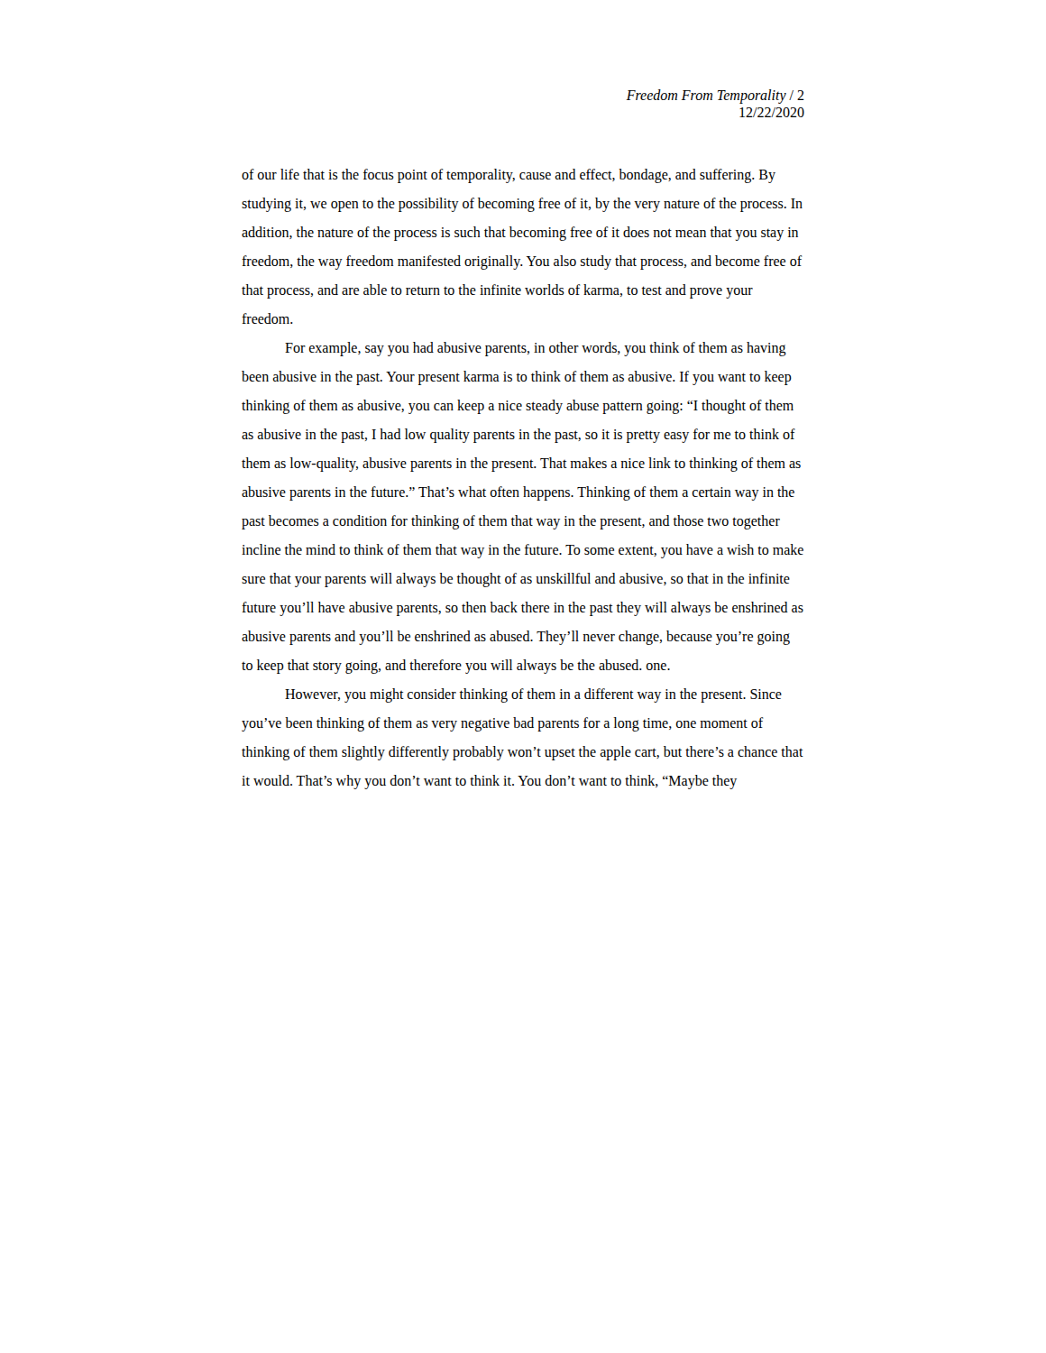Freedom From Temporality / 2
12/22/2020
of our life that is the focus point of temporality, cause and effect, bondage, and suffering. By studying it, we open to the possibility of becoming free of it, by the very nature of the process. In addition, the nature of the process is such that becoming free of it does not mean that you stay in freedom, the way freedom manifested originally. You also study that process, and become free of that process, and are able to return to the infinite worlds of karma, to test and prove your freedom.
For example, say you had abusive parents, in other words, you think of them as having been abusive in the past. Your present karma is to think of them as abusive. If you want to keep thinking of them as abusive, you can keep a nice steady abuse pattern going: “I thought of them as abusive in the past, I had low quality parents in the past, so it is pretty easy for me to think of them as low-quality, abusive parents in the present. That makes a nice link to thinking of them as abusive parents in the future.” That’s what often happens. Thinking of them a certain way in the past becomes a condition for thinking of them that way in the present, and those two together incline the mind to think of them that way in the future. To some extent, you have a wish to make sure that your parents will always be thought of as unskillful and abusive, so that in the infinite future you’ll have abusive parents, so then back there in the past they will always be enshrined as abusive parents and you’ll be enshrined as abused. They’ll never change, because you’re going to keep that story going, and therefore you will always be the abused. one.
However, you might consider thinking of them in a different way in the present. Since you’ve been thinking of them as very negative bad parents for a long time, one moment of thinking of them slightly differently probably won’t upset the apple cart, but there’s a chance that it would. That’s why you don’t want to think it. You don’t want to think, “Maybe they